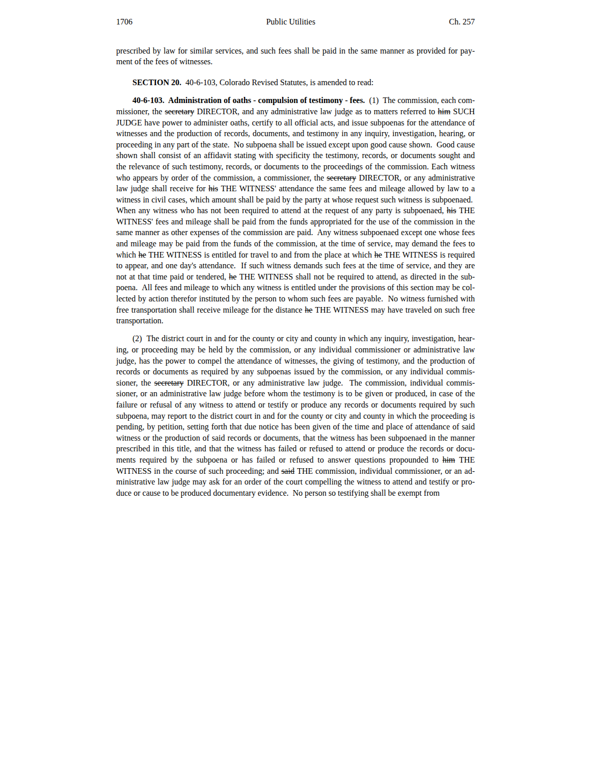1706 Public Utilities Ch. 257
prescribed by law for similar services, and such fees shall be paid in the same manner as provided for payment of the fees of witnesses.
SECTION 20. 40-6-103, Colorado Revised Statutes, is amended to read:
40-6-103. Administration of oaths - compulsion of testimony - fees. (1) The commission, each commissioner, the secretary DIRECTOR, and any administrative law judge as to matters referred to him SUCH JUDGE have power to administer oaths, certify to all official acts, and issue subpoenas for the attendance of witnesses and the production of records, documents, and testimony in any inquiry, investigation, hearing, or proceeding in any part of the state. No subpoena shall be issued except upon good cause shown. Good cause shown shall consist of an affidavit stating with specificity the testimony, records, or documents sought and the relevance of such testimony, records, or documents to the proceedings of the commission. Each witness who appears by order of the commission, a commissioner, the secretary DIRECTOR, or any administrative law judge shall receive for his THE WITNESS' attendance the same fees and mileage allowed by law to a witness in civil cases, which amount shall be paid by the party at whose request such witness is subpoenaed. When any witness who has not been required to attend at the request of any party is subpoenaed, his THE WITNESS' fees and mileage shall be paid from the funds appropriated for the use of the commission in the same manner as other expenses of the commission are paid. Any witness subpoenaed except one whose fees and mileage may be paid from the funds of the commission, at the time of service, may demand the fees to which he THE WITNESS is entitled for travel to and from the place at which he THE WITNESS is required to appear, and one day's attendance. If such witness demands such fees at the time of service, and they are not at that time paid or tendered, he THE WITNESS shall not be required to attend, as directed in the subpoena. All fees and mileage to which any witness is entitled under the provisions of this section may be collected by action therefor instituted by the person to whom such fees are payable. No witness furnished with free transportation shall receive mileage for the distance he THE WITNESS may have traveled on such free transportation.
(2) The district court in and for the county or city and county in which any inquiry, investigation, hearing, or proceeding may be held by the commission, or any individual commissioner or administrative law judge, has the power to compel the attendance of witnesses, the giving of testimony, and the production of records or documents as required by any subpoenas issued by the commission, or any individual commissioner, the secretary DIRECTOR, or any administrative law judge. The commission, individual commissioner, or an administrative law judge before whom the testimony is to be given or produced, in case of the failure or refusal of any witness to attend or testify or produce any records or documents required by such subpoena, may report to the district court in and for the county or city and county in which the proceeding is pending, by petition, setting forth that due notice has been given of the time and place of attendance of said witness or the production of said records or documents, that the witness has been subpoenaed in the manner prescribed in this title, and that the witness has failed or refused to attend or produce the records or documents required by the subpoena or has failed or refused to answer questions propounded to him THE WITNESS in the course of such proceeding; and said THE commission, individual commissioner, or an administrative law judge may ask for an order of the court compelling the witness to attend and testify or produce or cause to be produced documentary evidence. No person so testifying shall be exempt from